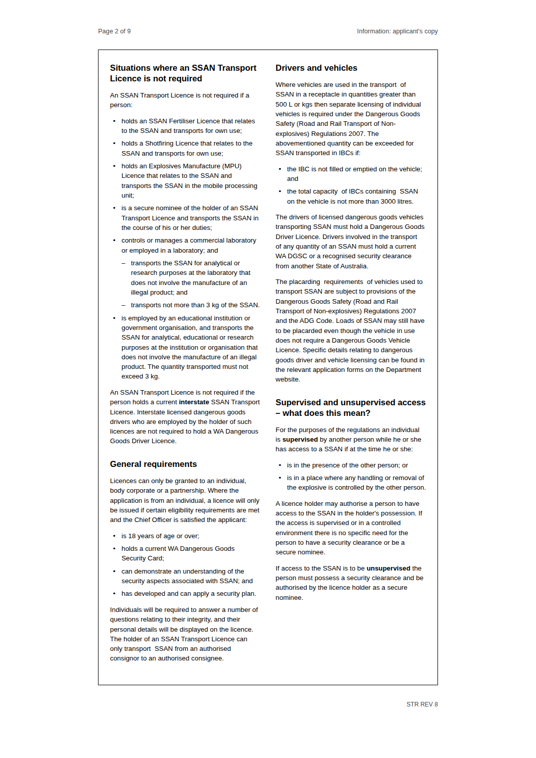Page 2 of 9 Information: applicant's copy
Situations where an SSAN Transport Licence is not required
An SSAN Transport Licence is not required if a person:
holds an SSAN Fertiliser Licence that relates to the SSAN and transports for own use;
holds a Shotfiring Licence that relates to the SSAN and transports for own use;
holds an Explosives Manufacture (MPU) Licence that relates to the SSAN and transports the SSAN in the mobile processing unit;
is a secure nominee of the holder of an SSAN Transport Licence and transports the SSAN in the course of his or her duties;
controls or manages a commercial laboratory or employed in a laboratory; and
transports the SSAN for analytical or research purposes at the laboratory that does not involve the manufacture of an illegal product; and
transports not more than 3 kg of the SSAN.
is employed by an educational institution or government organisation, and transports the SSAN for analytical, educational or research purposes at the institution or organisation that does not involve the manufacture of an illegal product. The quantity transported must not exceed 3 kg.
An SSAN Transport Licence is not required if the person holds a current interstate SSAN Transport Licence. Interstate licensed dangerous goods drivers who are employed by the holder of such licences are not required to hold a WA Dangerous Goods Driver Licence.
General requirements
Licences can only be granted to an individual, body corporate or a partnership. Where the application is from an individual, a licence will only be issued if certain eligibility requirements are met and the Chief Officer is satisfied the applicant:
is 18 years of age or over;
holds a current WA Dangerous Goods Security Card;
can demonstrate an understanding of the security aspects associated with SSAN; and
has developed and can apply a security plan.
Individuals will be required to answer a number of questions relating to their integrity, and their personal details will be displayed on the licence. The holder of an SSAN Transport Licence can only transport SSAN from an authorised consignor to an authorised consignee.
Drivers and vehicles
Where vehicles are used in the transport of SSAN in a receptacle in quantities greater than 500 L or kgs then separate licensing of individual vehicles is required under the Dangerous Goods Safety (Road and Rail Transport of Non-explosives) Regulations 2007. The abovementioned quantity can be exceeded for SSAN transported in IBCs if:
the IBC is not filled or emptied on the vehicle; and
the total capacity of IBCs containing SSAN on the vehicle is not more than 3000 litres.
The drivers of licensed dangerous goods vehicles transporting SSAN must hold a Dangerous Goods Driver Licence. Drivers involved in the transport of any quantity of an SSAN must hold a current WA DGSC or a recognised security clearance from another State of Australia.
The placarding requirements of vehicles used to transport SSAN are subject to provisions of the Dangerous Goods Safety (Road and Rail Transport of Non-explosives) Regulations 2007 and the ADG Code. Loads of SSAN may still have to be placarded even though the vehicle in use does not require a Dangerous Goods Vehicle Licence. Specific details relating to dangerous goods driver and vehicle licensing can be found in the relevant application forms on the Department website.
Supervised and unsupervised access – what does this mean?
For the purposes of the regulations an individual is supervised by another person while he or she has access to a SSAN if at the time he or she:
is in the presence of the other person; or
is in a place where any handling or removal of the explosive is controlled by the other person.
A licence holder may authorise a person to have access to the SSAN in the holder's possession. If the access is supervised or in a controlled environment there is no specific need for the person to have a security clearance or be a secure nominee.
If access to the SSAN is to be unsupervised the person must possess a security clearance and be authorised by the licence holder as a secure nominee.
STR REV 8